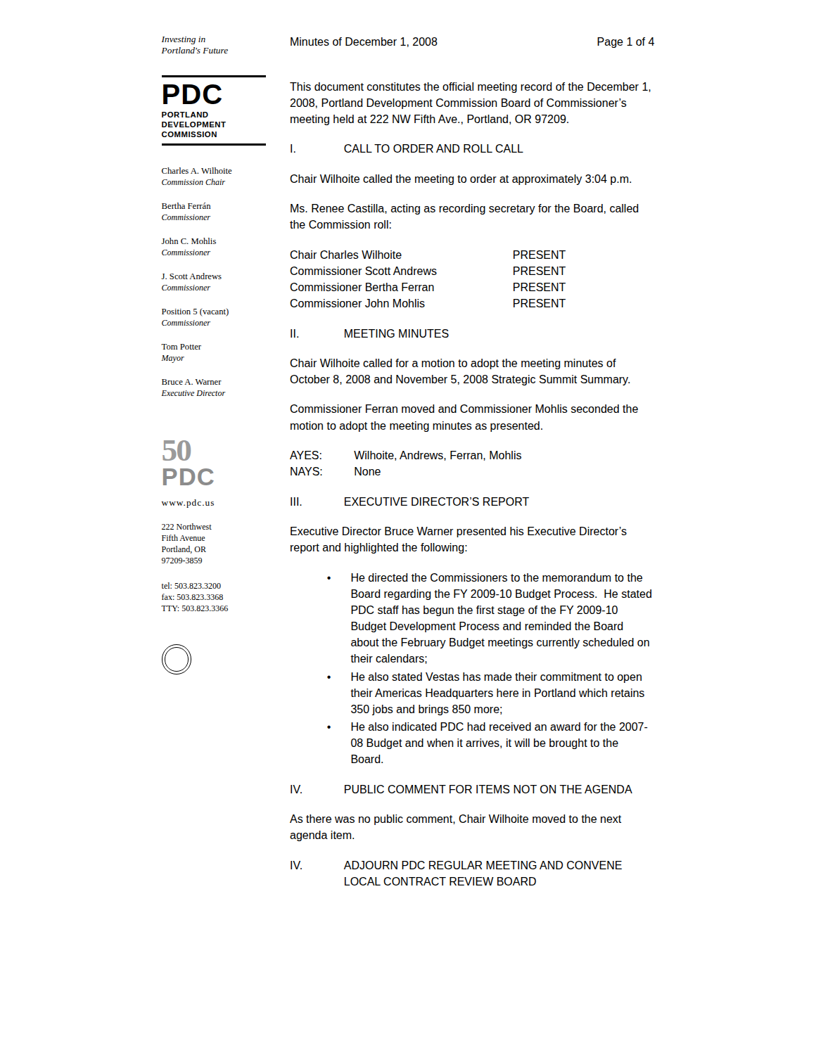Investing in
Portland's Future
PDC
Portland
Development
Commission
Charles A. Wilhoite
Commission Chair
Bertha Ferrán
Commissioner
John C. Mohlis
Commissioner
J. Scott Andrews
Commissioner
Position 5 (vacant)
Commissioner
Tom Potter
Mayor
Bruce A. Warner
Executive Director
50
PDC
www.pdc.us
222 Northwest
Fifth Avenue
Portland, OR
97209-3859
tel: 503.823.3200
fax: 503.823.3368
TTY: 503.823.3366
Minutes of December 1, 2008
Page 1 of 4
This document constitutes the official meeting record of the December 1, 2008, Portland Development Commission Board of Commissioner’s meeting held at 222 NW Fifth Ave., Portland, OR 97209.
I. CALL TO ORDER AND ROLL CALL
Chair Wilhoite called the meeting to order at approximately 3:04 p.m.
Ms. Renee Castilla, acting as recording secretary for the Board, called the Commission roll:
| Chair Charles Wilhoite | PRESENT |
| Commissioner Scott Andrews | PRESENT |
| Commissioner Bertha Ferran | PRESENT |
| Commissioner John Mohlis | PRESENT |
II. MEETING MINUTES
Chair Wilhoite called for a motion to adopt the meeting minutes of October 8, 2008 and November 5, 2008 Strategic Summit Summary.
Commissioner Ferran moved and Commissioner Mohlis seconded the motion to adopt the meeting minutes as presented.
AYES: Wilhoite, Andrews, Ferran, Mohlis
NAYS: None
III. EXECUTIVE DIRECTOR’S REPORT
Executive Director Bruce Warner presented his Executive Director’s report and highlighted the following:
He directed the Commissioners to the memorandum to the Board regarding the FY 2009-10 Budget Process. He stated PDC staff has begun the first stage of the FY 2009-10 Budget Development Process and reminded the Board about the February Budget meetings currently scheduled on their calendars;
He also stated Vestas has made their commitment to open their Americas Headquarters here in Portland which retains 350 jobs and brings 850 more;
He also indicated PDC had received an award for the 2007-08 Budget and when it arrives, it will be brought to the Board.
IV. PUBLIC COMMENT FOR ITEMS NOT ON THE AGENDA
As there was no public comment, Chair Wilhoite moved to the next agenda item.
IV.
ADJOURN PDC REGULAR MEETING AND CONVENE LOCAL CONTRACT REVIEW BOARD